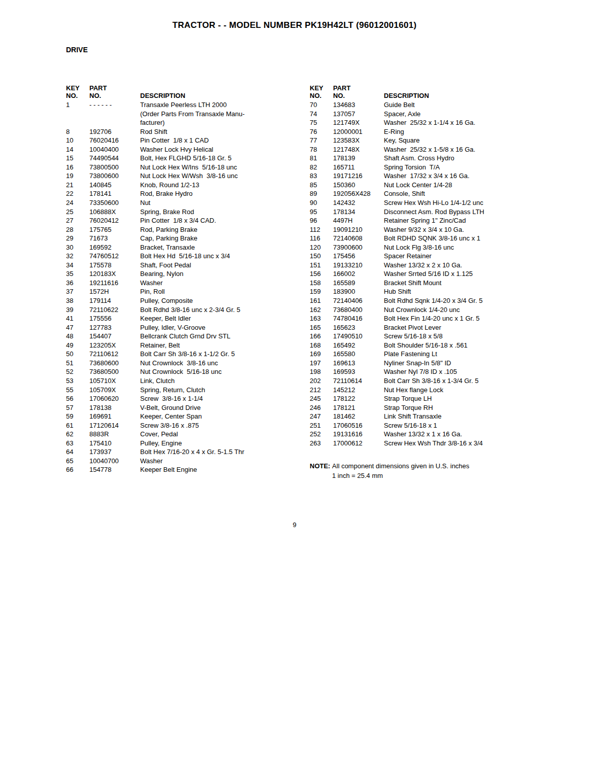TRACTOR - - MODEL NUMBER PK19H42LT (96012001601)
DRIVE
| KEY | PART | |
| --- | --- | --- |
| NO. | NO. | DESCRIPTION |
| 1 | - - - - - - | Transaxle Peerless LTH 2000 (Order Parts From Transaxle Manu- facturer) |
| 8 | 192706 | Rod Shift |
| 10 | 76020416 | Pin Cotter 1/8 x 1 CAD |
| 14 | 10040400 | Washer Lock Hvy Helical |
| 15 | 74490544 | Bolt, Hex FLGHD 5/16-18 Gr. 5 |
| 16 | 73800500 | Nut Lock Hex W/Ins 5/16-18 unc |
| 19 | 73800600 | Nut Lock Hex W/Wsh 3/8-16 unc |
| 21 | 140845 | Knob, Round 1/2-13 |
| 22 | 178141 | Rod, Brake Hydro |
| 24 | 73350600 | Nut |
| 25 | 106888X | Spring, Brake Rod |
| 27 | 76020412 | Pin Cotter 1/8 x 3/4 CAD. |
| 28 | 175765 | Rod, Parking Brake |
| 29 | 71673 | Cap, Parking Brake |
| 30 | 169592 | Bracket, Transaxle |
| 32 | 74760512 | Bolt Hex Hd 5/16-18 unc x 3/4 |
| 34 | 175578 | Shaft, Foot Pedal |
| 35 | 120183X | Bearing, Nylon |
| 36 | 19211616 | Washer |
| 37 | 1572H | Pin, Roll |
| 38 | 179114 | Pulley, Composite |
| 39 | 72110622 | Bolt Rdhd 3/8-16 unc x 2-3/4 Gr. 5 |
| 41 | 175556 | Keeper, Belt Idler |
| 47 | 127783 | Pulley, Idler, V-Groove |
| 48 | 154407 | Bellcrank Clutch Grnd Drv STL |
| 49 | 123205X | Retainer, Belt |
| 50 | 72110612 | Bolt Carr Sh 3/8-16 x 1-1/2 Gr. 5 |
| 51 | 73680600 | Nut Crownlock 3/8-16 unc |
| 52 | 73680500 | Nut Crownlock 5/16-18 unc |
| 53 | 105710X | Link, Clutch |
| 55 | 105709X | Spring, Return, Clutch |
| 56 | 17060620 | Screw 3/8-16 x 1-1/4 |
| 57 | 178138 | V-Belt, Ground Drive |
| 59 | 169691 | Keeper, Center Span |
| 61 | 17120614 | Screw 3/8-16 x .875 |
| 62 | 8883R | Cover, Pedal |
| 63 | 175410 | Pulley, Engine |
| 64 | 173937 | Bolt Hex 7/16-20 x 4 x Gr. 5-1.5 Thr |
| 65 | 10040700 | Washer |
| 66 | 154778 | Keeper Belt Engine |
| KEY | PART | |
| --- | --- | --- |
| NO. | NO. | DESCRIPTION |
| 70 | 134683 | Guide Belt |
| 74 | 137057 | Spacer, Axle |
| 75 | 121749X | Washer 25/32 x 1-1/4 x 16 Ga. |
| 76 | 12000001 | E-Ring |
| 77 | 123583X | Key, Square |
| 78 | 121748X | Washer 25/32 x 1-5/8 x 16 Ga. |
| 81 | 178139 | Shaft Asm. Cross Hydro |
| 82 | 165711 | Spring Torsion T/A |
| 83 | 19171216 | Washer 17/32 x 3/4 x 16 Ga. |
| 85 | 150360 | Nut Lock Center 1/4-28 |
| 89 | 192056X428 | Console, Shift |
| 90 | 142432 | Screw Hex Wsh Hi-Lo 1/4-1/2 unc |
| 95 | 178134 | Disconnect Asm. Rod Bypass LTH |
| 96 | 4497H | Retainer Spring 1" Zinc/Cad |
| 112 | 19091210 | Washer 9/32 x 3/4 x 10 Ga. |
| 116 | 72140608 | Bolt RDHD SQNK 3/8-16 unc x 1 |
| 120 | 73900600 | Nut Lock Flg 3/8-16 unc |
| 150 | 175456 | Spacer Retainer |
| 151 | 19133210 | Washer 13/32 x 2 x 10 Ga. |
| 156 | 166002 | Washer Srrted 5/16 ID x 1.125 |
| 158 | 165589 | Bracket Shift Mount |
| 159 | 183900 | Hub Shift |
| 161 | 72140406 | Bolt Rdhd Sqnk 1/4-20 x 3/4 Gr. 5 |
| 162 | 73680400 | Nut Crownlock 1/4-20 unc |
| 163 | 74780416 | Bolt Hex Fin 1/4-20 unc x 1 Gr. 5 |
| 165 | 165623 | Bracket Pivot Lever |
| 166 | 17490510 | Screw 5/16-18 x 5/8 |
| 168 | 165492 | Bolt Shoulder 5/16-18 x .561 |
| 169 | 165580 | Plate Fastening Lt |
| 197 | 169613 | Nyliner Snap-In 5/8" ID |
| 198 | 169593 | Washer Nyl 7/8 ID x .105 |
| 202 | 72110614 | Bolt Carr Sh 3/8-16 x 1-3/4 Gr. 5 |
| 212 | 145212 | Nut Hex flange Lock |
| 245 | 178122 | Strap Torque LH |
| 246 | 178121 | Strap Torque RH |
| 247 | 181462 | Link Shift Transaxle |
| 251 | 17060516 | Screw 5/16-18 x 1 |
| 252 | 19131616 | Washer 13/32 x 1 x 16 Ga. |
| 263 | 17000612 | Screw Hex Wsh Thdr 3/8-16 x 3/4 |
NOTE: All component dimensions given in U.S. inches
1 inch = 25.4 mm
9